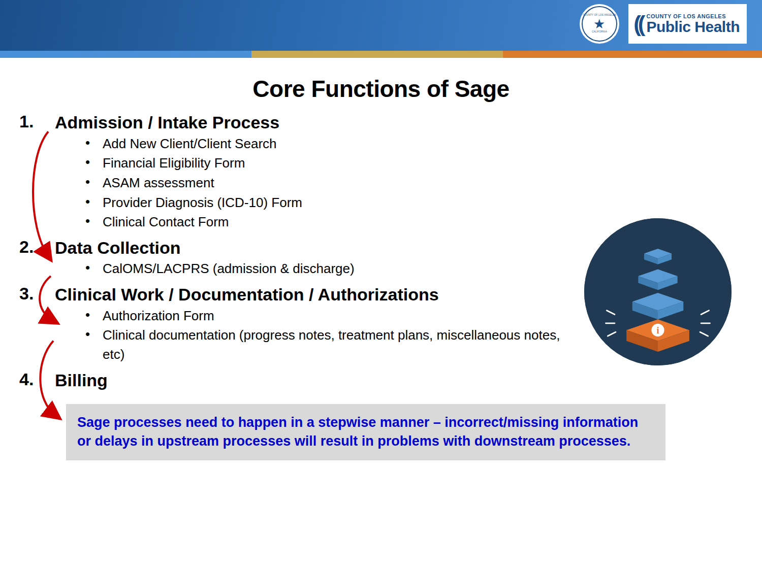County of Los Angeles ★ California
(( County of Los Angeles Public Health
Core Functions of Sage
i
1. Admission / Intake Process
Add New Client/Client Search
Financial Eligibility Form
ASAM assessment
Provider Diagnosis (ICD-10) Form
Clinical Contact Form
2. Data Collection
CalOMS/LACPRS (admission & discharge)
3. Clinical Work / Documentation / Authorizations
Authorization Form
Clinical documentation (progress notes, treatment plans, miscellaneous notes, etc)
4. Billing
Sage processes need to happen in a stepwise manner – incorrect/missing information or delays in upstream processes will result in problems with downstream processes.